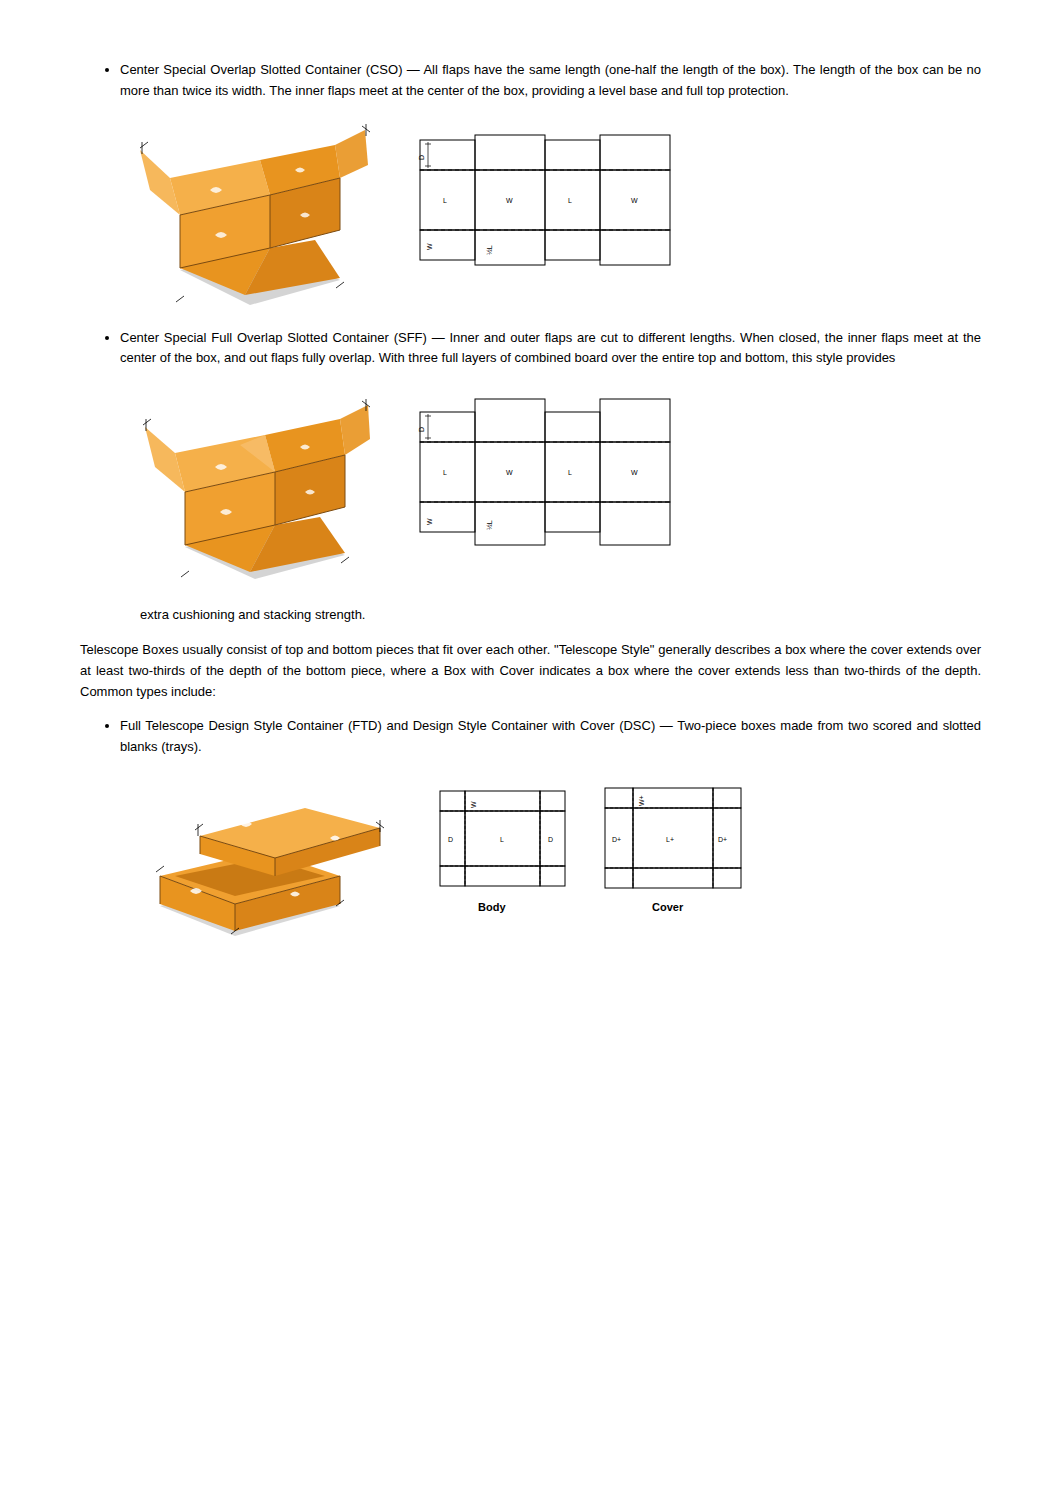Center Special Overlap Slotted Container (CSO) — All flaps have the same length (one-half the length of the box). The length of the box can be no more than twice its width. The inner flaps meet at the center of the box, providing a level base and full top protection.
D L W L W W ½L
Center Special Full Overlap Slotted Container (SFF) — Inner and outer flaps are cut to different lengths. When closed, the inner flaps meet at the center of the box, and out flaps fully overlap. With three full layers of combined board over the entire top and bottom, this style provides
D L W L W W ½L
extra cushioning and stacking strength.
Telescope Boxes usually consist of top and bottom pieces that fit over each other. "Telescope Style" generally describes a box where the cover extends over at least two-thirds of the depth of the bottom piece, where a Box with Cover indicates a box where the cover extends less than two-thirds of the depth. Common types include:
Full Telescope Design Style Container (FTD) and Design Style Container with Cover (DSC) — Two-piece boxes made from two scored and slotted blanks (trays).
D L D W Body D+ L+ D+ W+ Cover